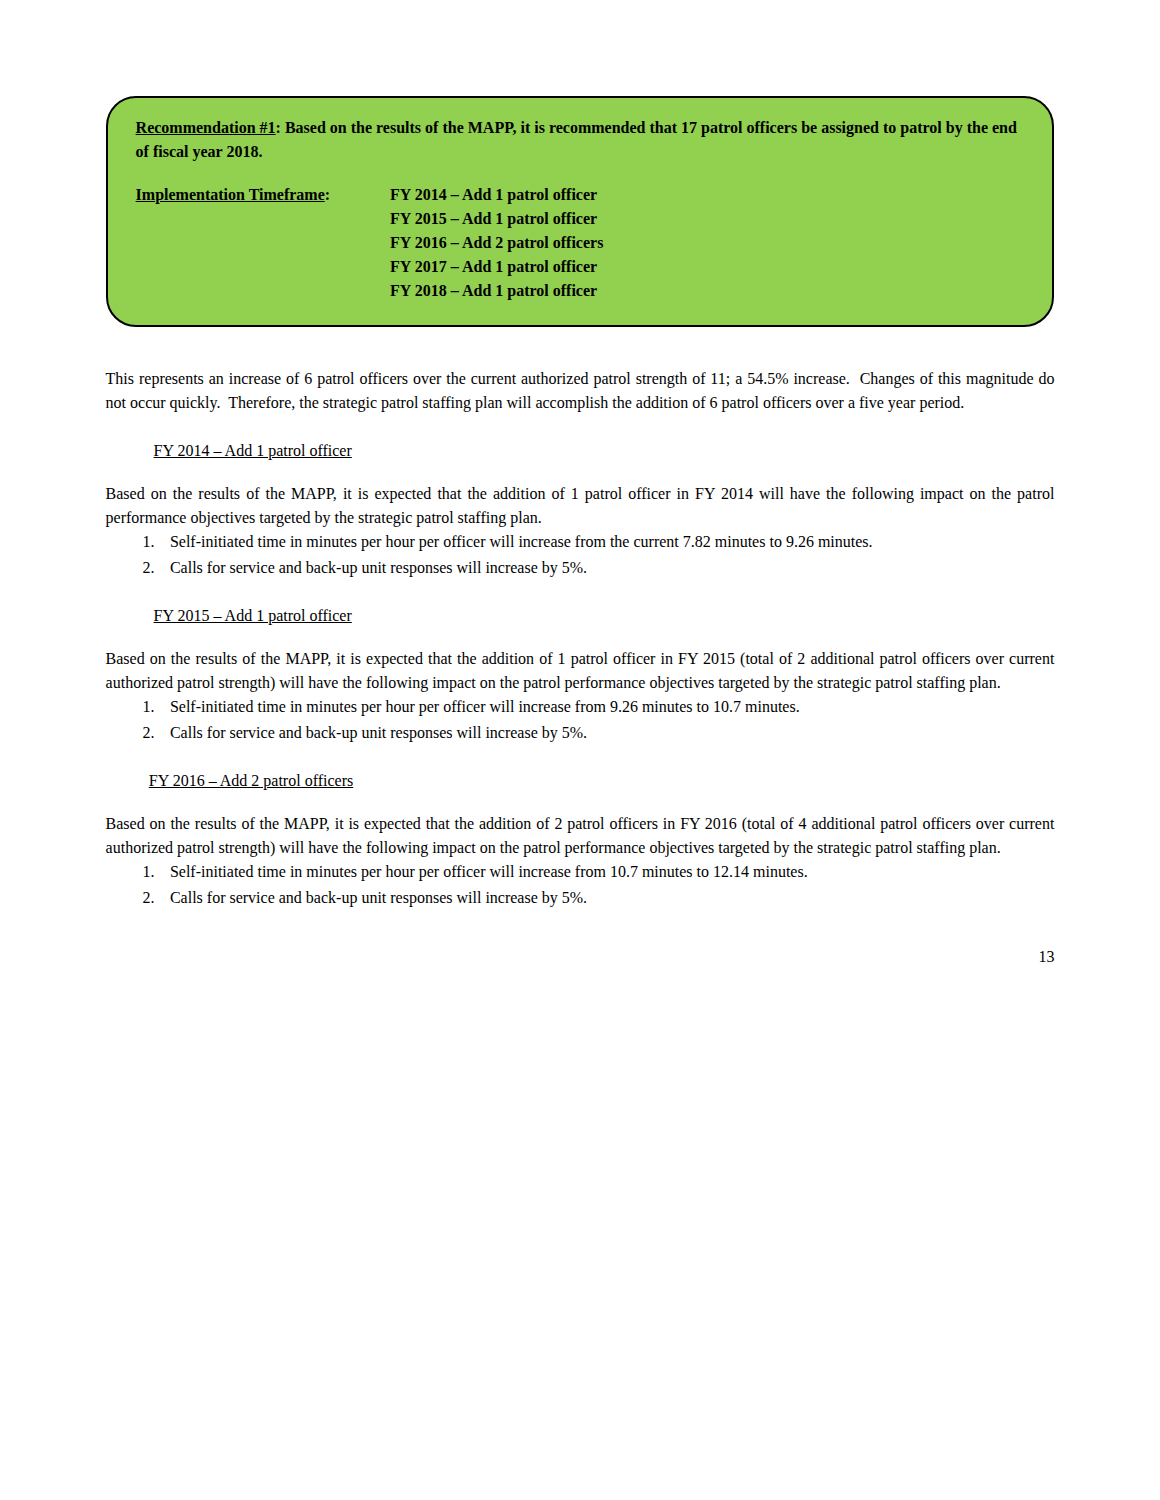Recommendation #1: Based on the results of the MAPP, it is recommended that 17 patrol officers be assigned to patrol by the end of fiscal year 2018.
| Implementation Timeframe : | FY 2014 – Add 1 patrol officer |
| | FY 2015 – Add 1 patrol officer |
| | FY 2016 – Add 2 patrol officers |
| | FY 2017 – Add 1 patrol officer |
| | FY 2018 – Add 1 patrol officer |
This represents an increase of 6 patrol officers over the current authorized patrol strength of 11; a 54.5% increase. Changes of this magnitude do not occur quickly. Therefore, the strategic patrol staffing plan will accomplish the addition of 6 patrol officers over a five year period.
FY 2014 – Add 1 patrol officer
Based on the results of the MAPP, it is expected that the addition of 1 patrol officer in FY 2014 will have the following impact on the patrol performance objectives targeted by the strategic patrol staffing plan.
Self-initiated time in minutes per hour per officer will increase from the current 7.82 minutes to 9.26 minutes.
Calls for service and back-up unit responses will increase by 5%.
FY 2015 – Add 1 patrol officer
Based on the results of the MAPP, it is expected that the addition of 1 patrol officer in FY 2015 (total of 2 additional patrol officers over current authorized patrol strength) will have the following impact on the patrol performance objectives targeted by the strategic patrol staffing plan.
Self-initiated time in minutes per hour per officer will increase from 9.26 minutes to 10.7 minutes.
Calls for service and back-up unit responses will increase by 5%.
FY 2016 – Add 2 patrol officers
Based on the results of the MAPP, it is expected that the addition of 2 patrol officers in FY 2016 (total of 4 additional patrol officers over current authorized patrol strength) will have the following impact on the patrol performance objectives targeted by the strategic patrol staffing plan.
Self-initiated time in minutes per hour per officer will increase from 10.7 minutes to 12.14 minutes.
Calls for service and back-up unit responses will increase by 5%.
13